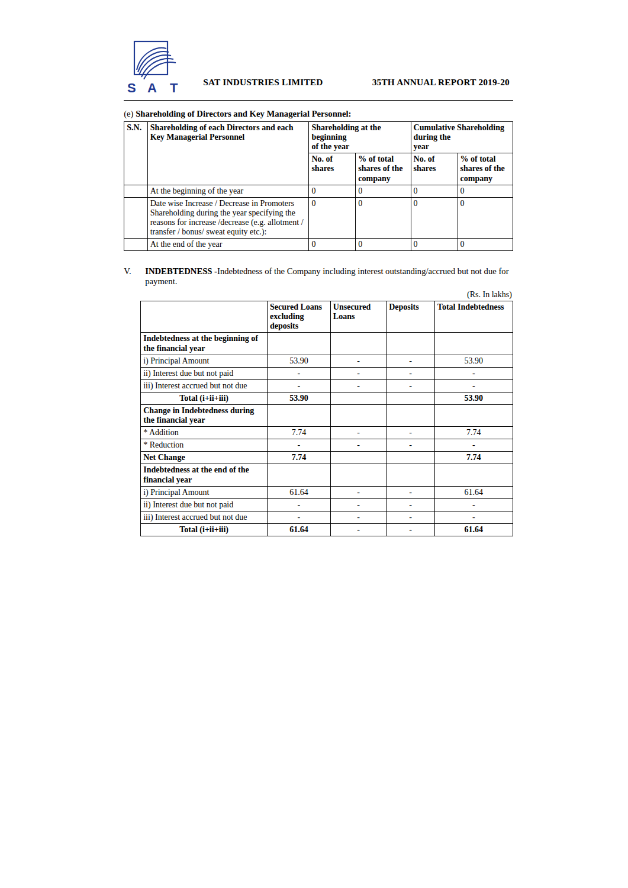S A T
SAT INDUSTRIES LIMITED
35TH ANNUAL REPORT 2019-20
(e) Shareholding of Directors and Key Managerial Personnel:
| S.N. | Shareholding of each Directors and each Key Managerial Personnel | Shareholding at the beginning of the year | Cumulative Shareholding during the year |
| --- | --- | --- | --- |
| No. of shares | % of total shares of the company | No. of shares | % of total shares of the company |
| | At the beginning of the year | 0 | 0 | 0 | 0 |
| | Date wise Increase / Decrease in Promoters Shareholding during the year specifying the reasons for increase /decrease (e.g. allotment / transfer / bonus/ sweat equity etc.): | 0 | 0 | 0 | 0 |
| | At the end of the year | 0 | 0 | 0 | 0 |
V.
INDEBTEDNESS -Indebtedness of the Company including interest outstanding/accrued but not due for payment.
(Rs. In lakhs)
| | Secured Loans excluding deposits | Unsecured Loans | Deposits | Total Indebtedness |
| --- | --- | --- | --- | --- |
| Indebtedness at the beginning of the financial year | | | | |
| i) Principal Amount | 53.90 | - | - | 53.90 |
| ii) Interest due but not paid | - | - | - | - |
| iii) Interest accrued but not due | - | - | - | - |
| Total (i+ii+iii) | 53.90 | | | 53.90 |
| Change in Indebtedness during the financial year | | | | |
| * Addition | 7.74 | - | - | 7.74 |
| * Reduction | - | - | - | - |
| Net Change | 7.74 | | | 7.74 |
| Indebtedness at the end of the financial year | | | | |
| i) Principal Amount | 61.64 | - | - | 61.64 |
| ii) Interest due but not paid | - | - | - | - |
| iii) Interest accrued but not due | - | - | - | - |
| Total (i+ii+iii) | 61.64 | - | - | 61.64 |